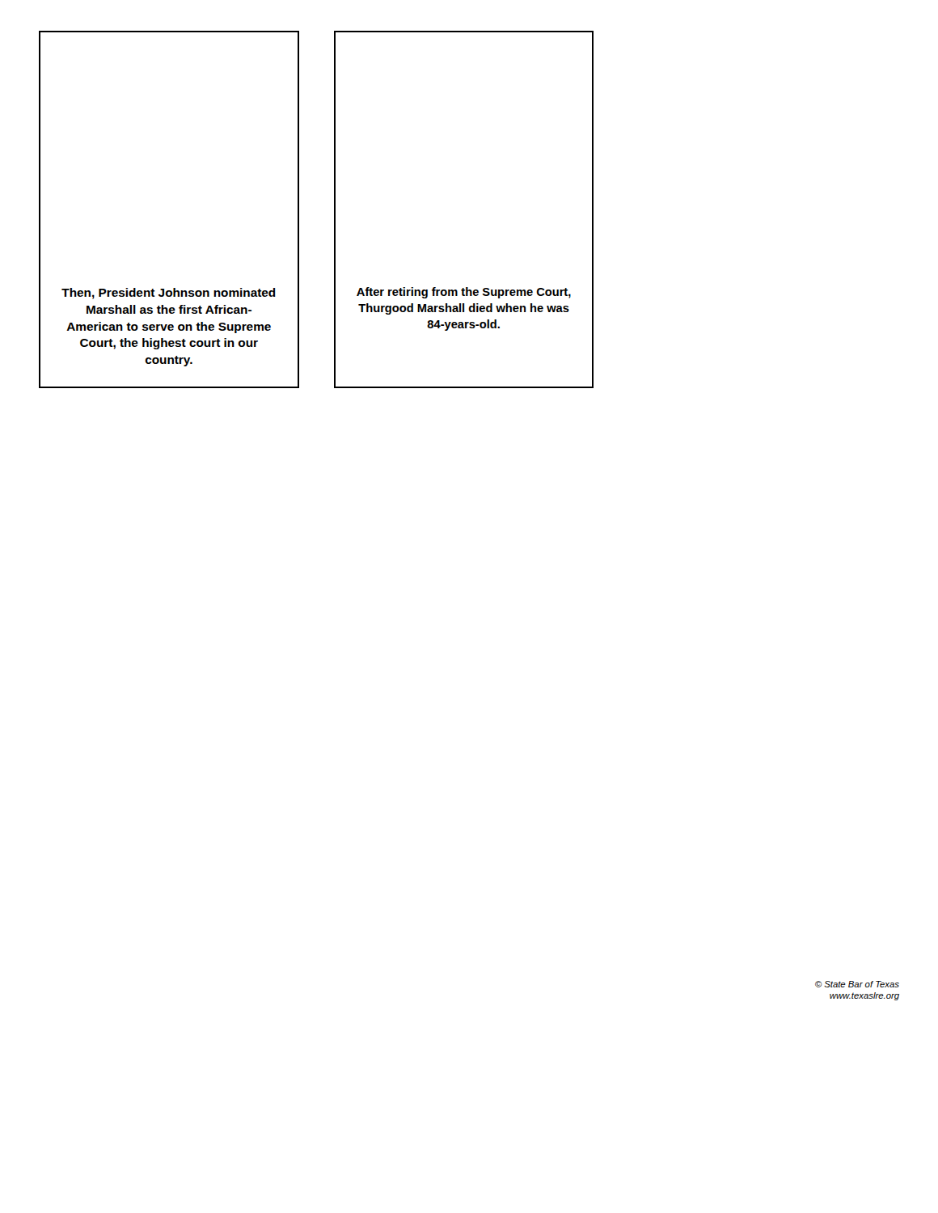Then, President Johnson nominated Marshall as the first African-American to serve on the Supreme Court, the highest court in our country.
After retiring from the Supreme Court, Thurgood Marshall died when he was 84-years-old.
© State Bar of Texas
www.texaslre.org